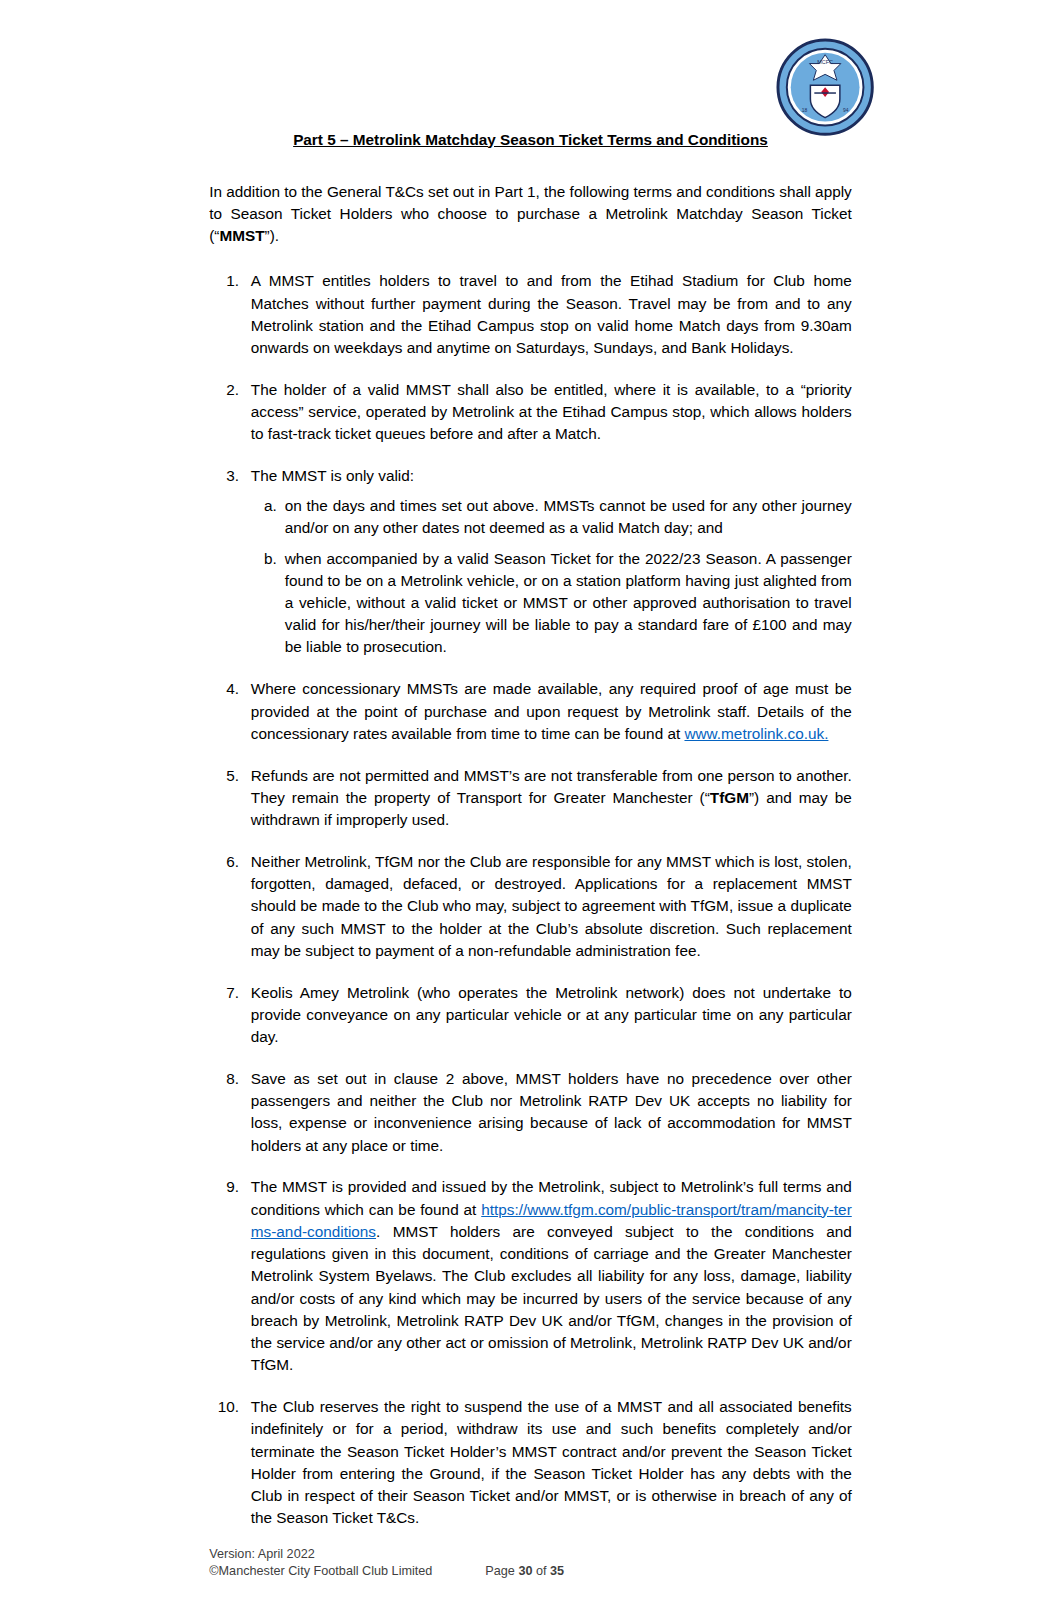MCFC 18 94
Part 5 – Metrolink Matchday Season Ticket Terms and Conditions
In addition to the General T&Cs set out in Part 1, the following terms and conditions shall apply to Season Ticket Holders who choose to purchase a Metrolink Matchday Season Ticket (“MMST”).
A MMST entitles holders to travel to and from the Etihad Stadium for Club home Matches without further payment during the Season. Travel may be from and to any Metrolink station and the Etihad Campus stop on valid home Match days from 9.30am onwards on weekdays and anytime on Saturdays, Sundays, and Bank Holidays.
The holder of a valid MMST shall also be entitled, where it is available, to a “priority access” service, operated by Metrolink at the Etihad Campus stop, which allows holders to fast-track ticket queues before and after a Match.
The MMST is only valid:
on the days and times set out above. MMSTs cannot be used for any other journey and/or on any other dates not deemed as a valid Match day; and
when accompanied by a valid Season Ticket for the 2022/23 Season. A passenger found to be on a Metrolink vehicle, or on a station platform having just alighted from a vehicle, without a valid ticket or MMST or other approved authorisation to travel valid for his/her/their journey will be liable to pay a standard fare of £100 and may be liable to prosecution.
Where concessionary MMSTs are made available, any required proof of age must be provided at the point of purchase and upon request by Metrolink staff. Details of the concessionary rates available from time to time can be found at www.metrolink.co.uk.
Refunds are not permitted and MMST’s are not transferable from one person to another. They remain the property of Transport for Greater Manchester (“TfGM”) and may be withdrawn if improperly used.
Neither Metrolink, TfGM nor the Club are responsible for any MMST which is lost, stolen, forgotten, damaged, defaced, or destroyed. Applications for a replacement MMST should be made to the Club who may, subject to agreement with TfGM, issue a duplicate of any such MMST to the holder at the Club’s absolute discretion. Such replacement may be subject to payment of a non-refundable administration fee.
Keolis Amey Metrolink (who operates the Metrolink network) does not undertake to provide conveyance on any particular vehicle or at any particular time on any particular day.
Save as set out in clause 2 above, MMST holders have no precedence over other passengers and neither the Club nor Metrolink RATP Dev UK accepts no liability for loss, expense or inconvenience arising because of lack of accommodation for MMST holders at any place or time.
The MMST is provided and issued by the Metrolink, subject to Metrolink’s full terms and conditions which can be found at https://www.tfgm.com/public-transport/tram/mancity-terms-and-conditions. MMST holders are conveyed subject to the conditions and regulations given in this document, conditions of carriage and the Greater Manchester Metrolink System Byelaws. The Club excludes all liability for any loss, damage, liability and/or costs of any kind which may be incurred by users of the service because of any breach by Metrolink, Metrolink RATP Dev UK and/or TfGM, changes in the provision of the service and/or any other act or omission of Metrolink, Metrolink RATP Dev UK and/or TfGM.
The Club reserves the right to suspend the use of a MMST and all associated benefits indefinitely or for a period, withdraw its use and such benefits completely and/or terminate the Season Ticket Holder’s MMST contract and/or prevent the Season Ticket Holder from entering the Ground, if the Season Ticket Holder has any debts with the Club in respect of their Season Ticket and/or MMST, or is otherwise in breach of any of the Season Ticket T&Cs.
Version: April 2022
©Manchester City Football Club Limited Page 30 of 35